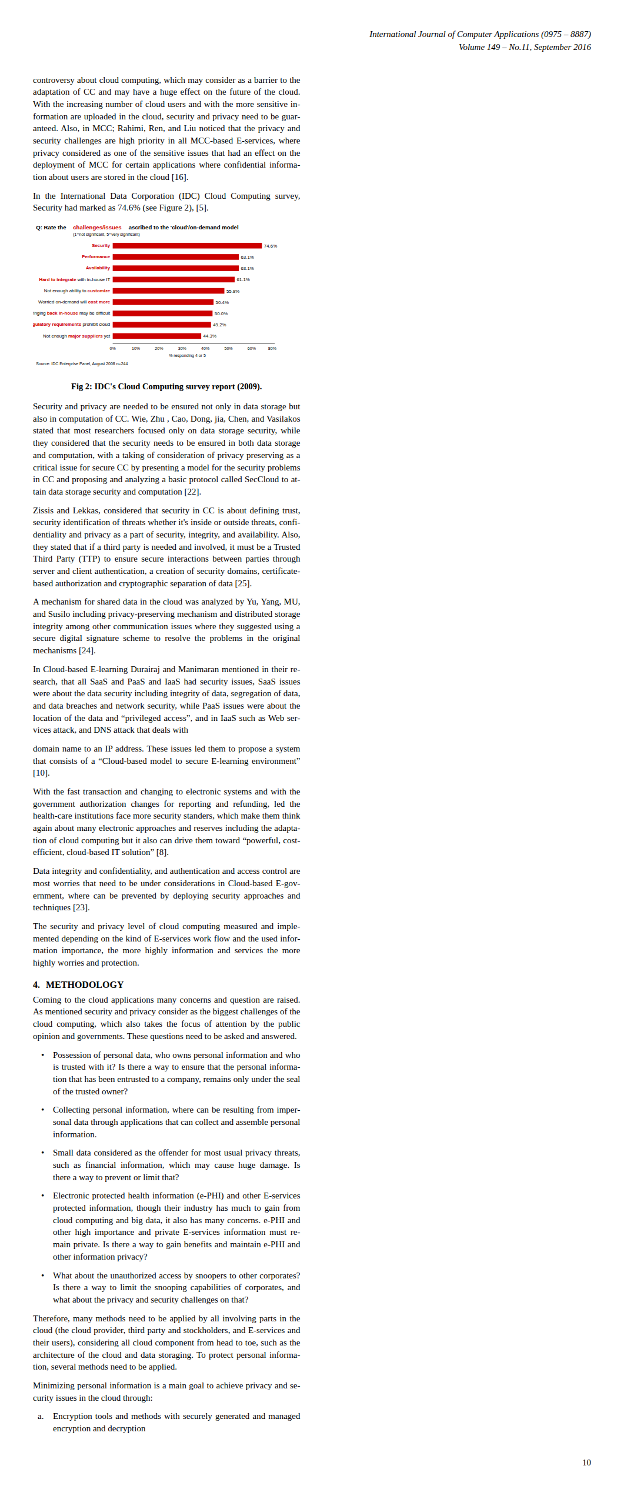International Journal of Computer Applications (0975 – 8887)
Volume 149 – No.11, September 2016
controversy about cloud computing, which may consider as a barrier to the adaptation of CC and may have a huge effect on the future of the cloud. With the increasing number of cloud users and with the more sensitive information are uploaded in the cloud, security and privacy need to be guaranteed. Also, in MCC; Rahimi, Ren, and Liu noticed that the privacy and security challenges are high priority in all MCC-based E-services, where privacy considered as one of the sensitive issues that had an effect on the deployment of MCC for certain applications where confidential information about users are stored in the cloud [16].
In the International Data Corporation (IDC) Cloud Computing survey, Security had marked as 74.6% (see Figure 2), [5].
Fig 2: IDC's Cloud Computing survey report (2009).
Security and privacy are needed to be ensured not only in data storage but also in computation of CC. Wie, Zhu , Cao, Dong, jia, Chen, and Vasilakos stated that most researchers focused only on data storage security, while they considered that the security needs to be ensured in both data storage and computation, with a taking of consideration of privacy preserving as a critical issue for secure CC by presenting a model for the security problems in CC and proposing and analyzing a basic protocol called SecCloud to attain data storage security and computation [22].
Zissis and Lekkas, considered that security in CC is about defining trust, security identification of threats whether it's inside or outside threats, confidentiality and privacy as a part of security, integrity, and availability. Also, they stated that if a third party is needed and involved, it must be a Trusted Third Party (TTP) to ensure secure interactions between parties through server and client authentication, a creation of security domains, certificate-based authorization and cryptographic separation of data [25].
A mechanism for shared data in the cloud was analyzed by Yu, Yang, MU, and Susilo including privacy-preserving mechanism and distributed storage integrity among other communication issues where they suggested using a secure digital signature scheme to resolve the problems in the original mechanisms [24].
In Cloud-based E-learning Durairaj and Manimaran mentioned in their research, that all SaaS and PaaS and IaaS had security issues, SaaS issues were about the data security including integrity of data, segregation of data, and data breaches and network security, while PaaS issues were about the location of the data and “privileged access”, and in IaaS such as Web services attack, and DNS attack that deals with
domain name to an IP address. These issues led them to propose a system that consists of a “Cloud-based model to secure E-learning environment” [10].
With the fast transaction and changing to electronic systems and with the government authorization changes for reporting and refunding, led the health-care institutions face more security standers, which make them think again about many electronic approaches and reserves including the adaptation of cloud computing but it also can drive them toward “powerful, cost-efficient, cloud-based IT solution” [8].
Data integrity and confidentiality, and authentication and access control are most worries that need to be under considerations in Cloud-based E-government, where can be prevented by deploying security approaches and techniques [23].
The security and privacy level of cloud computing measured and implemented depending on the kind of E-services work flow and the used information importance, the more highly information and services the more highly worries and protection.
4. METHODOLOGY
Coming to the cloud applications many concerns and question are raised. As mentioned security and privacy consider as the biggest challenges of the cloud computing, which also takes the focus of attention by the public opinion and governments. These questions need to be asked and answered.
Possession of personal data, who owns personal information and who is trusted with it? Is there a way to ensure that the personal information that has been entrusted to a company, remains only under the seal of the trusted owner?
Collecting personal information, where can be resulting from impersonal data through applications that can collect and assemble personal information.
Small data considered as the offender for most usual privacy threats, such as financial information, which may cause huge damage. Is there a way to prevent or limit that?
Electronic protected health information (e-PHI) and other E-services protected information, though their industry has much to gain from cloud computing and big data, it also has many concerns. e-PHI and other high importance and private E-services information must remain private. Is there a way to gain benefits and maintain e-PHI and other information privacy?
What about the unauthorized access by snoopers to other corporates? Is there a way to limit the snooping capabilities of corporates, and what about the privacy and security challenges on that?
Therefore, many methods need to be applied by all involving parts in the cloud (the cloud provider, third party and stockholders, and E-services and their users), considering all cloud component from head to toe, such as the architecture of the cloud and data storaging. To protect personal information, several methods need to be applied.
Minimizing personal information is a main goal to achieve privacy and security issues in the cloud through:
Encryption tools and methods with securely generated and managed encryption and decryption
10